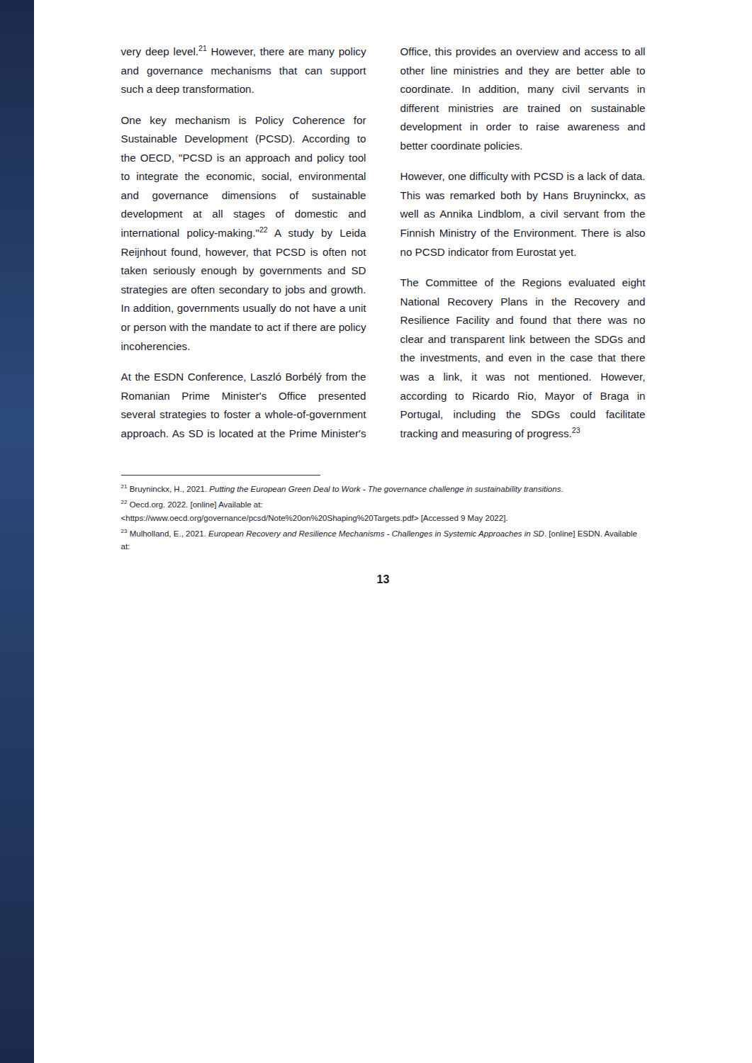very deep level.21 However, there are many policy and governance mechanisms that can support such a deep transformation.
One key mechanism is Policy Coherence for Sustainable Development (PCSD). According to the OECD, "PCSD is an approach and policy tool to integrate the economic, social, environmental and governance dimensions of sustainable development at all stages of domestic and international policy-making."22 A study by Leida Reijnhout found, however, that PCSD is often not taken seriously enough by governments and SD strategies are often secondary to jobs and growth. In addition, governments usually do not have a unit or person with the mandate to act if there are policy incoherencies.
At the ESDN Conference, Laszló Borbélý from the Romanian Prime Minister's Office presented several strategies to foster a whole-of-government approach. As SD is located at the Prime Minister's Office, this provides an overview and access to all other line ministries and they are better able to coordinate. In addition, many civil servants in different ministries are trained on sustainable development in order to raise awareness and better coordinate policies.
However, one difficulty with PCSD is a lack of data. This was remarked both by Hans Bruyninckx, as well as Annika Lindblom, a civil servant from the Finnish Ministry of the Environment. There is also no PCSD indicator from Eurostat yet.
The Committee of the Regions evaluated eight National Recovery Plans in the Recovery and Resilience Facility and found that there was no clear and transparent link between the SDGs and the investments, and even in the case that there was a link, it was not mentioned. However, according to Ricardo Rio, Mayor of Braga in Portugal, including the SDGs could facilitate tracking and measuring of progress.23
21 Bruyninckx, H., 2021. Putting the European Green Deal to Work - The governance challenge in sustainability transitions.
22 Oecd.org. 2022. [online] Available at:
<https://www.oecd.org/governance/pcsd/Note%20on%20Shaping%20Targets.pdf> [Accessed 9 May 2022].
23 Mulholland, E., 2021. European Recovery and Resilience Mechanisms - Challenges in Systemic Approaches in SD. [online] ESDN. Available at:
13